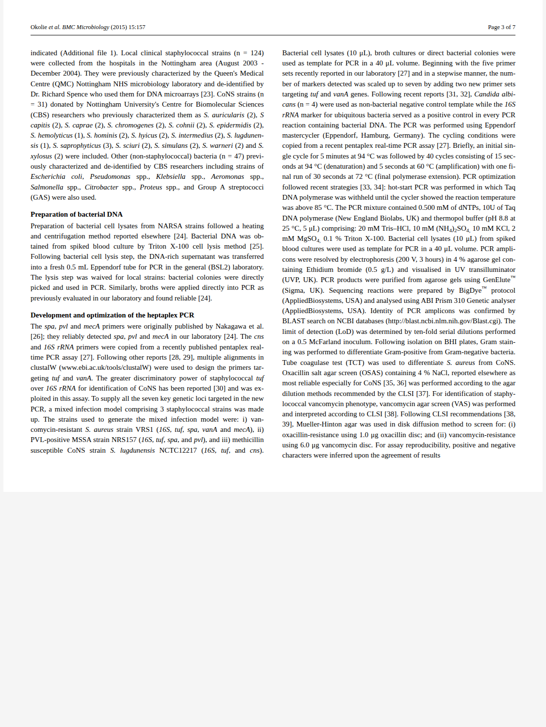Okolie et al. BMC Microbiology (2015) 15:157 Page 3 of 7
indicated (Additional file 1). Local clinical staphylococcal strains (n = 124) were collected from the hospitals in the Nottingham area (August 2003 - December 2004). They were previously characterized by the Queen's Medical Centre (QMC) Nottingham NHS microbiology laboratory and de-identified by Dr. Richard Spence who used them for DNA microarrays [23]. CoNS strains (n = 31) donated by Nottingham University's Centre for Biomolecular Sciences (CBS) researchers who previously characterized them as S. auricularis (2), S capitis (2), S. caprae (2), S. chromogenes (2), S. cohnii (2), S. epidermidis (2), S. hemolyticus (1), S. hominis (2), S. hyicus (2), S. intermedius (2), S. lugdunensis (1), S. saprophyticus (3), S. sciuri (2), S. simulans (2), S. warneri (2) and S. xylosus (2) were included. Other (non-staphylococcal) bacteria (n = 47) previously characterized and de-identified by CBS researchers including strains of Escherichia coli, Pseudomonas spp., Klebsiella spp., Aeromonas spp., Salmonella spp., Citrobacter spp., Proteus spp., and Group A streptococci (GAS) were also used.
Preparation of bacterial DNA
Preparation of bacterial cell lysates from NARSA strains followed a heating and centrifugation method reported elsewhere [24]. Bacterial DNA was obtained from spiked blood culture by Triton X-100 cell lysis method [25]. Following bacterial cell lysis step, the DNA-rich supernatant was transferred into a fresh 0.5 mL Eppendorf tube for PCR in the general (BSL2) laboratory. The lysis step was waived for local strains: bacterial colonies were directly picked and used in PCR. Similarly, broths were applied directly into PCR as previously evaluated in our laboratory and found reliable [24].
Development and optimization of the heptaplex PCR
The spa, pvl and mecA primers were originally published by Nakagawa et al. [26]; they reliably detected spa, pvl and mecA in our laboratory [24]. The cns and 16S rRNA primers were copied from a recently published pentaplex real-time PCR assay [27]. Following other reports [28, 29], multiple alignments in clustalW (www.ebi.ac.uk/tools/clustalW) were used to design the primers targeting tuf and vanA. The greater discriminatory power of staphylococcal tuf over 16S rRNA for identification of CoNS has been reported [30] and was exploited in this assay. To supply all the seven key genetic loci targeted in the new PCR, a mixed infection model comprising 3 staphylococcal strains was made up. The strains used to generate the mixed infection model were: i) vancomycin-resistant S. aureus strain VRS1 (16S, tuf, spa, vanA and mecA), ii) PVL-positive MSSA strain NRS157 (16S, tuf, spa, and pvl), and iii) methicillin susceptible CoNS strain S. lugdunensis NCTC12217 (16S, tuf, and cns). Bacterial cell lysates (10 μL), broth cultures or direct bacterial colonies were used as template for PCR in a 40 μL volume. Beginning with the five primer sets recently reported in our laboratory [27] and in a stepwise manner, the number of markers detected was scaled up to seven by adding two new primer sets targeting tuf and vanA genes. Following recent reports [31, 32], Candida albicans (n = 4) were used as non-bacterial negative control template while the 16S rRNA marker for ubiquitous bacteria served as a positive control in every PCR reaction containing bacterial DNA. The PCR was performed using Eppendorf mastercycler (Eppendorf, Hamburg, Germany). The cycling conditions were copied from a recent pentaplex real-time PCR assay [27]. Briefly, an initial single cycle for 5 minutes at 94 °C was followed by 40 cycles consisting of 15 seconds at 94 °C (denaturation) and 5 seconds at 60 °C (amplification) with one final run of 30 seconds at 72 °C (final polymerase extension). PCR optimization followed recent strategies [33, 34]: hot-start PCR was performed in which Taq DNA polymerase was withheld until the cycler showed the reaction temperature was above 85 °C. The PCR mixture contained 0.500 mM of dNTPs, 10U of Taq DNA polymerase (New England Biolabs, UK) and thermopol buffer (pH 8.8 at 25 °C, 5 μL) comprising: 20 mM Tris–HCl, 10 mM (NH4)2SO4, 10 mM KCl, 2 mM MgSO4, 0.1 % Triton X-100. Bacterial cell lysates (10 μL) from spiked blood cultures were used as template for PCR in a 40 μL volume. PCR amplicons were resolved by electrophoresis (200 V, 3 hours) in 4 % agarose gel containing Ethidium bromide (0.5 g/L) and visualised in UV transilluminator (UVP, UK). PCR products were purified from agarose gels using GenElute™ (Sigma, UK). Sequencing reactions were prepared by BigDye™ protocol (AppliedBiosystems, USA) and analysed using ABI Prism 310 Genetic analyser (AppliedBiosystems, USA). Identity of PCR amplicons was confirmed by BLAST search on NCBI databases (http://blast.ncbi.nlm.nih.gov/Blast.cgi). The limit of detection (LoD) was determined by ten-fold serial dilutions performed on a 0.5 McFarland inoculum. Following isolation on BHI plates, Gram staining was performed to differentiate Gram-positive from Gram-negative bacteria. Tube coagulase test (TCT) was used to differentiate S. aureus from CoNS. Oxacillin salt agar screen (OSAS) containing 4 % NaCl, reported elsewhere as most reliable especially for CoNS [35, 36] was performed according to the agar dilution methods recommended by the CLSI [37]. For identification of staphylococcal vancomycin phenotype, vancomycin agar screen (VAS) was performed and interpreted according to CLSI [38]. Following CLSI recommendations [38, 39], Mueller-Hinton agar was used in disk diffusion method to screen for: (i) oxacillin-resistance using 1.0 μg oxacillin disc; and (ii) vancomycin-resistance using 6.0 μg vancomycin disc. For assay reproducibility, positive and negative characters were inferred upon the agreement of results